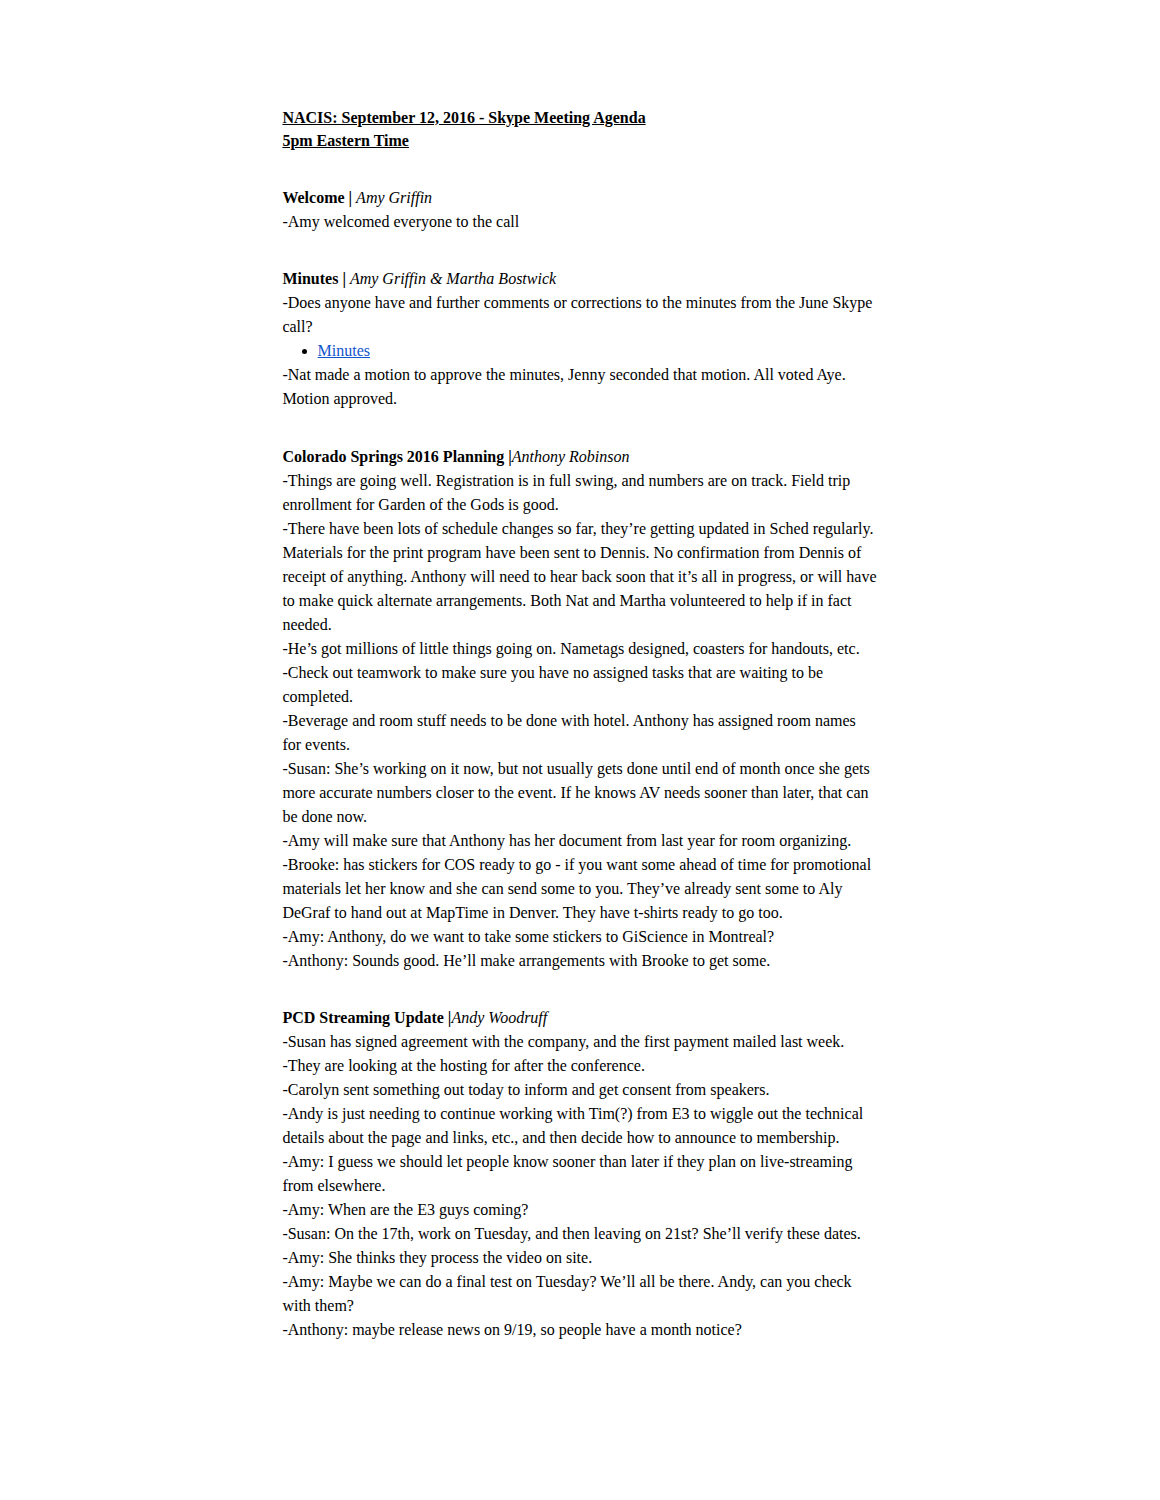NACIS: September 12, 2016 - Skype Meeting Agenda
5pm Eastern Time
Welcome | Amy Griffin
-Amy welcomed everyone to the call
Minutes | Amy Griffin & Martha Bostwick
-Does anyone have and further comments or corrections to the minutes from the June Skype call?
Minutes
-Nat made a motion to approve the minutes, Jenny seconded that motion. All voted Aye. Motion approved.
Colorado Springs 2016 Planning |Anthony Robinson
-Things are going well. Registration is in full swing, and numbers are on track. Field trip enrollment for Garden of the Gods is good.
-There have been lots of schedule changes so far, they’re getting updated in Sched regularly. Materials for the print program have been sent to Dennis. No confirmation from Dennis of receipt of anything. Anthony will need to hear back soon that it’s all in progress, or will have to make quick alternate arrangements. Both Nat and Martha volunteered to help if in fact needed.
-He’s got millions of little things going on. Nametags designed, coasters for handouts, etc.
-Check out teamwork to make sure you have no assigned tasks that are waiting to be completed.
-Beverage and room stuff needs to be done with hotel. Anthony has assigned room names for events.
-Susan: She’s working on it now, but not usually gets done until end of month once she gets more accurate numbers closer to the event. If he knows AV needs sooner than later, that can be done now.
-Amy will make sure that Anthony has her document from last year for room organizing.
-Brooke: has stickers for COS ready to go - if you want some ahead of time for promotional materials let her know and she can send some to you. They’ve already sent some to Aly DeGraf to hand out at MapTime in Denver. They have t-shirts ready to go too.
-Amy: Anthony, do we want to take some stickers to GiScience in Montreal?
-Anthony: Sounds good. He’ll make arrangements with Brooke to get some.
PCD Streaming Update |Andy Woodruff
-Susan has signed agreement with the company, and the first payment mailed last week.
-They are looking at the hosting for after the conference.
-Carolyn sent something out today to inform and get consent from speakers.
-Andy is just needing to continue working with Tim(?) from E3 to wiggle out the technical details about the page and links, etc., and then decide how to announce to membership.
-Amy: I guess we should let people know sooner than later if they plan on live-streaming from elsewhere.
-Amy: When are the E3 guys coming?
-Susan: On the 17th, work on Tuesday, and then leaving on 21st? She’ll verify these dates.
-Amy: She thinks they process the video on site.
-Amy: Maybe we can do a final test on Tuesday? We’ll all be there. Andy, can you check with them?
-Anthony: maybe release news on 9/19, so people have a month notice?